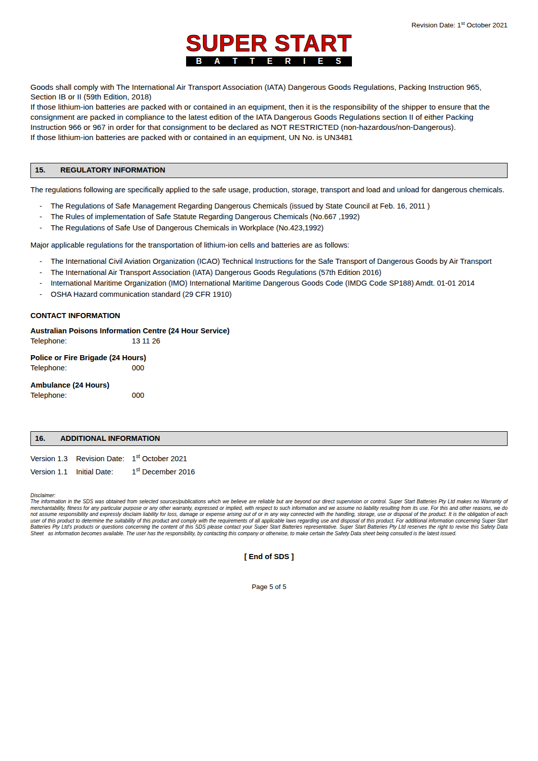Revision Date: 1st October 2021
SUPER START B A T T E R I E S
Goods shall comply with The International Air Transport Association (IATA) Dangerous Goods Regulations, Packing Instruction 965, Section IB or II (59th Edition, 2018)
If those lithium-ion batteries are packed with or contained in an equipment, then it is the responsibility of the shipper to ensure that the consignment are packed in compliance to the latest edition of the IATA Dangerous Goods Regulations section II of either Packing Instruction 966 or 967 in order for that consignment to be declared as NOT RESTRICTED (non-hazardous/non-Dangerous).
If those lithium-ion batteries are packed with or contained in an equipment, UN No. is UN3481
15. REGULATORY INFORMATION
The regulations following are specifically applied to the safe usage, production, storage, transport and load and unload for dangerous chemicals.
The Regulations of Safe Management Regarding Dangerous Chemicals (issued by State Council at Feb. 16, 2011 )
The Rules of implementation of Safe Statute Regarding Dangerous Chemicals (No.667 ,1992)
The Regulations of Safe Use of Dangerous Chemicals in Workplace (No.423,1992)
Major applicable regulations for the transportation of lithium-ion cells and batteries are as follows:
The International Civil Aviation Organization (ICAO) Technical Instructions for the Safe Transport of Dangerous Goods by Air Transport
The International Air Transport Association (IATA) Dangerous Goods Regulations (57th Edition 2016)
International Maritime Organization (IMO) International Maritime Dangerous Goods Code (IMDG Code SP188) Amdt. 01-01 2014
OSHA Hazard communication standard (29 CFR 1910)
CONTACT INFORMATION
Australian Poisons Information Centre (24 Hour Service)
Telephone: 13 11 26
Police or Fire Brigade (24 Hours)
Telephone: 000
Ambulance (24 Hours)
Telephone: 000
16. ADDITIONAL INFORMATION
Version 1.3 Revision Date: 1st October 2021
Version 1.1 Initial Date: 1st December 2016
Disclaimer:
The information in the SDS was obtained from selected sources/publications which we believe are reliable but are beyond our direct supervision or control. Super Start Batteries Pty Ltd makes no Warranty of merchantability, fitness for any particular purpose or any other warranty, expressed or implied, with respect to such information and we assume no liability resulting from its use. For this and other reasons, we do not assume responsibility and expressly disclaim liability for loss, damage or expense arising out of or in any way connected with the handling, storage, use or disposal of the product. It is the obligation of each user of this product to determine the suitability of this product and comply with the requirements of all applicable laws regarding use and disposal of this product. For additional information concerning Super Start Batteries Pty Ltd's products or questions concerning the content of this SDS please contact your Super Start Batteries representative. Super Start Batteries Pty Ltd reserves the right to revise this Safety Data Sheet as information becomes available. The user has the responsibility, by contacting this company or otherwise, to make certain the Safety Data sheet being consulted is the latest issued.
[ End of SDS ]
Page 5 of 5